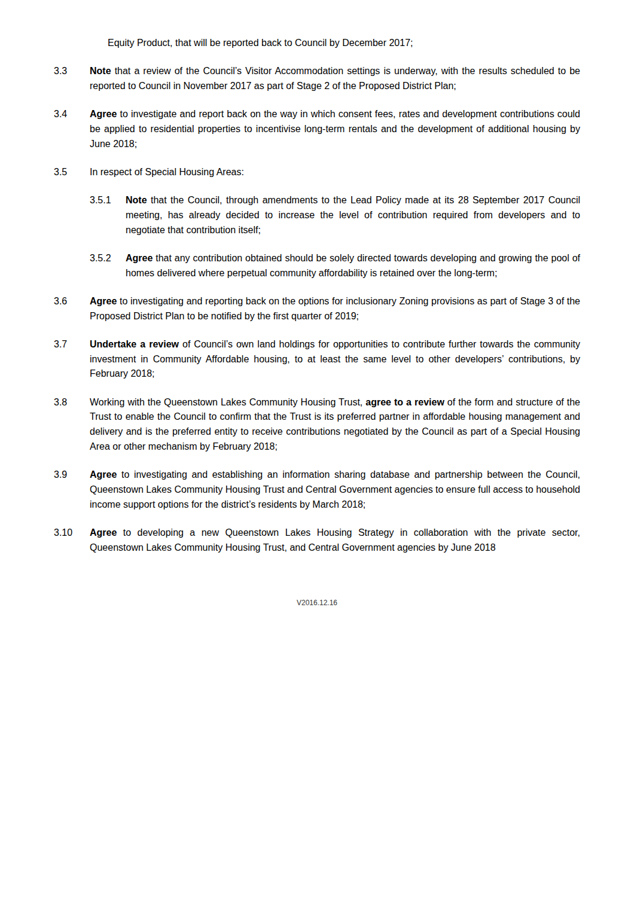Equity Product, that will be reported back to Council by December 2017;
3.3
Note that a review of the Council’s Visitor Accommodation settings is underway, with the results scheduled to be reported to Council in November 2017 as part of Stage 2 of the Proposed District Plan;
3.4
Agree to investigate and report back on the way in which consent fees, rates and development contributions could be applied to residential properties to incentivise long-term rentals and the development of additional housing by June 2018;
3.5
In respect of Special Housing Areas:
3.5.1
Note that the Council, through amendments to the Lead Policy made at its 28 September 2017 Council meeting, has already decided to increase the level of contribution required from developers and to negotiate that contribution itself;
3.5.2
Agree that any contribution obtained should be solely directed towards developing and growing the pool of homes delivered where perpetual community affordability is retained over the long-term;
3.6
Agree to investigating and reporting back on the options for inclusionary Zoning provisions as part of Stage 3 of the Proposed District Plan to be notified by the first quarter of 2019;
3.7
Undertake a review of Council’s own land holdings for opportunities to contribute further towards the community investment in Community Affordable housing, to at least the same level to other developers’ contributions, by February 2018;
3.8
Working with the Queenstown Lakes Community Housing Trust, agree to a review of the form and structure of the Trust to enable the Council to confirm that the Trust is its preferred partner in affordable housing management and delivery and is the preferred entity to receive contributions negotiated by the Council as part of a Special Housing Area or other mechanism by February 2018;
3.9
Agree to investigating and establishing an information sharing database and partnership between the Council, Queenstown Lakes Community Housing Trust and Central Government agencies to ensure full access to household income support options for the district’s residents by March 2018;
3.10
Agree to developing a new Queenstown Lakes Housing Strategy in collaboration with the private sector, Queenstown Lakes Community Housing Trust, and Central Government agencies by June 2018
V2016.12.16